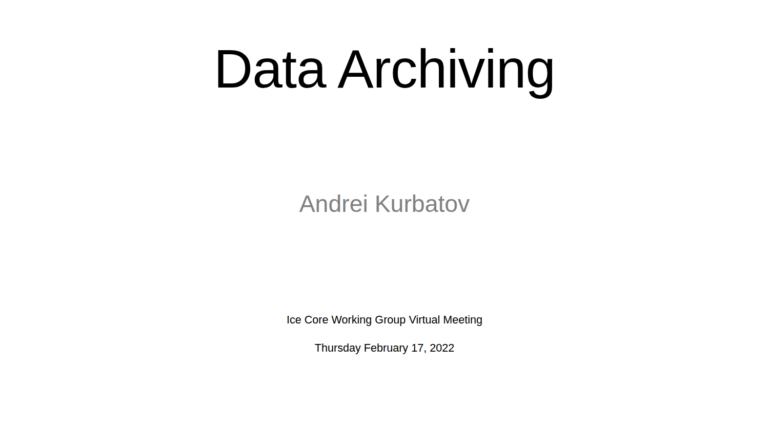Data Archiving
Andrei Kurbatov
Ice Core Working Group Virtual Meeting
Thursday February 17, 2022